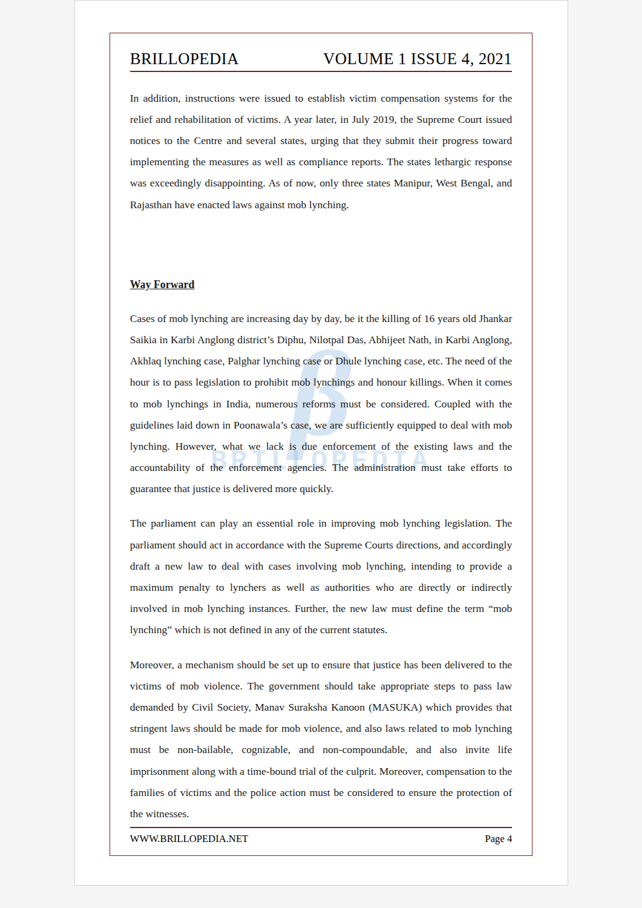BRILLOPEDIA VOLUME 1 ISSUE 4, 2021
β BRILLOPEDIA
In addition, instructions were issued to establish victim compensation systems for the relief and rehabilitation of victims. A year later, in July 2019, the Supreme Court issued notices to the Centre and several states, urging that they submit their progress toward implementing the measures as well as compliance reports. The states lethargic response was exceedingly disappointing. As of now, only three states Manipur, West Bengal, and Rajasthan have enacted laws against mob lynching.
Way Forward
Cases of mob lynching are increasing day by day, be it the killing of 16 years old Jhankar Saikia in Karbi Anglong district’s Diphu, Nilotpal Das, Abhijeet Nath, in Karbi Anglong, Akhlaq lynching case, Palghar lynching case or Dhule lynching case, etc. The need of the hour is to pass legislation to prohibit mob lynchings and honour killings. When it comes to mob lynchings in India, numerous reforms must be considered. Coupled with the guidelines laid down in Poonawala’s case, we are sufficiently equipped to deal with mob lynching. However, what we lack is due enforcement of the existing laws and the accountability of the enforcement agencies. The administration must take efforts to guarantee that justice is delivered more quickly.
The parliament can play an essential role in improving mob lynching legislation. The parliament should act in accordance with the Supreme Courts directions, and accordingly draft a new law to deal with cases involving mob lynching, intending to provide a maximum penalty to lynchers as well as authorities who are directly or indirectly involved in mob lynching instances. Further, the new law must define the term “mob lynching” which is not defined in any of the current statutes.
Moreover, a mechanism should be set up to ensure that justice has been delivered to the victims of mob violence. The government should take appropriate steps to pass law demanded by Civil Society, Manav Suraksha Kanoon (MASUKA) which provides that stringent laws should be made for mob violence, and also laws related to mob lynching must be non-bailable, cognizable, and non-compoundable, and also invite life imprisonment along with a time-bound trial of the culprit. Moreover, compensation to the families of victims and the police action must be considered to ensure the protection of the witnesses.
WWW.BRILLOPEDIA.NET Page 4